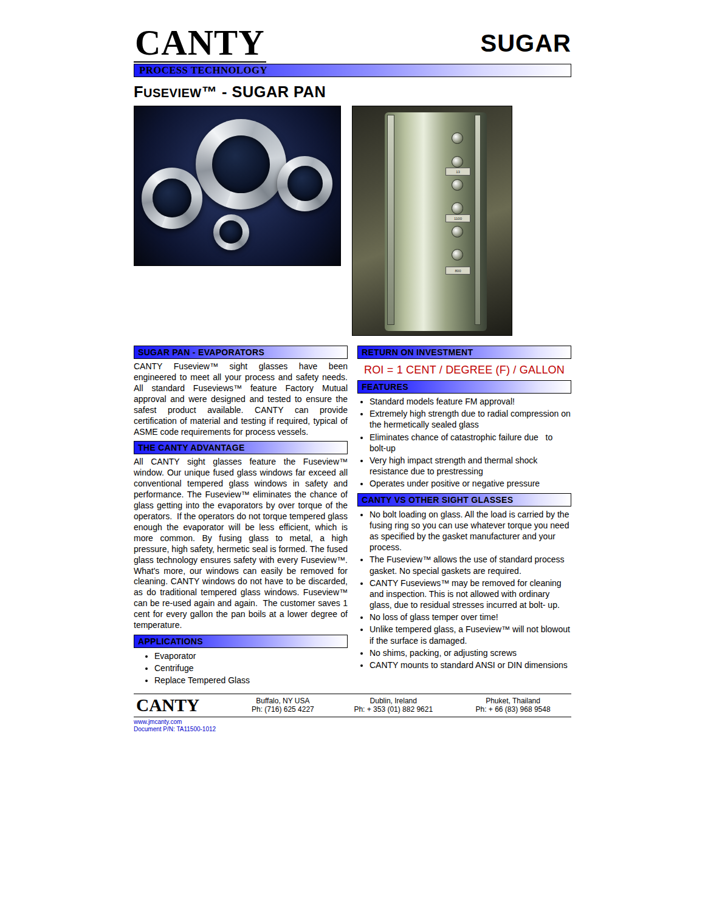CANTY
SUGAR
PROCESS TECHNOLOGY
FUSEVIEW™ - SUGAR PAN
13
1100
800
SUGAR PAN - EVAPORATORS
CANTY Fuseview™ sight glasses have been engineered to meet all your process and safety needs. All standard Fuseviews™ feature Factory Mutual approval and were designed and tested to ensure the safest product available. CANTY can provide certification of material and testing if required, typical of ASME code requirements for process vessels.
THE CANTY ADVANTAGE
All CANTY sight glasses feature the Fuseview™ window. Our unique fused glass windows far exceed all conventional tempered glass windows in safety and performance. The Fuseview™ eliminates the chance of glass getting into the evaporators by over torque of the operators. If the operators do not torque tempered glass enough the evaporator will be less efficient, which is more common. By fusing glass to metal, a high pressure, high safety, hermetic seal is formed. The fused glass technology ensures safety with every Fuseview™. What's more, our windows can easily be removed for cleaning. CANTY windows do not have to be discarded, as do traditional tempered glass windows. Fuseview™ can be re-used again and again. The customer saves 1 cent for every gallon the pan boils at a lower degree of temperature.
APPLICATIONS
Evaporator
Centrifuge
Replace Tempered Glass
RETURN ON INVESTMENT
ROI = 1 CENT / DEGREE (F) / GALLON
FEATURES
Standard models feature FM approval!
Extremely high strength due to radial compression on the hermetically sealed glass
Eliminates chance of catastrophic failure due to bolt-up
Very high impact strength and thermal shock resistance due to prestressing
Operates under positive or negative pressure
CANTY VS OTHER SIGHT GLASSES
No bolt loading on glass. All the load is carried by the fusing ring so you can use whatever torque you need as specified by the gasket manufacturer and your process.
The Fuseview™ allows the use of standard process gasket. No special gaskets are required.
CANTY Fuseviews™ may be removed for cleaning and inspection. This is not allowed with ordinary glass, due to residual stresses incurred at bolt- up.
No loss of glass temper over time!
Unlike tempered glass, a Fuseview™ will not blowout if the surface is damaged.
No shims, packing, or adjusting screws
CANTY mounts to standard ANSI or DIN dimensions
| CANTY | Buffalo, NY USA Ph: (716) 625 4227 | Dublin, Ireland Ph: + 353 (01) 882 9621 | Phuket, Thailand Ph: + 66 (83) 968 9548 |
www.jmcanty.com
Document P/N: TA11500-1012